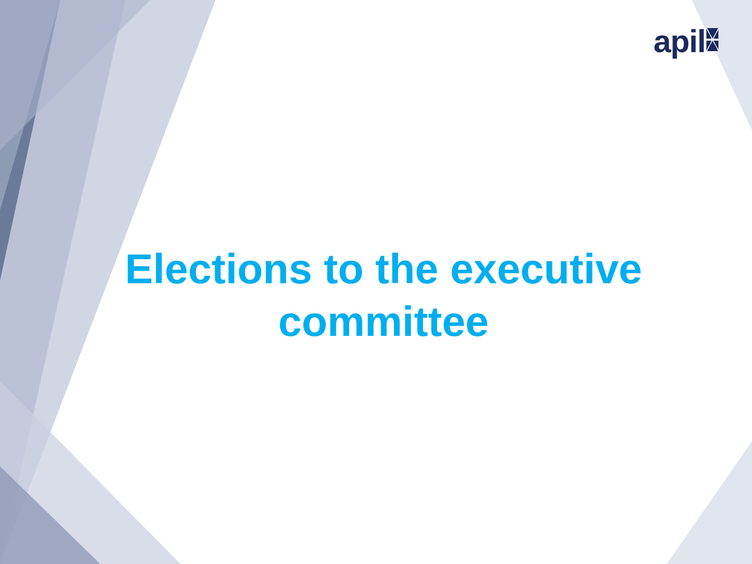apil
Elections to the executive committee